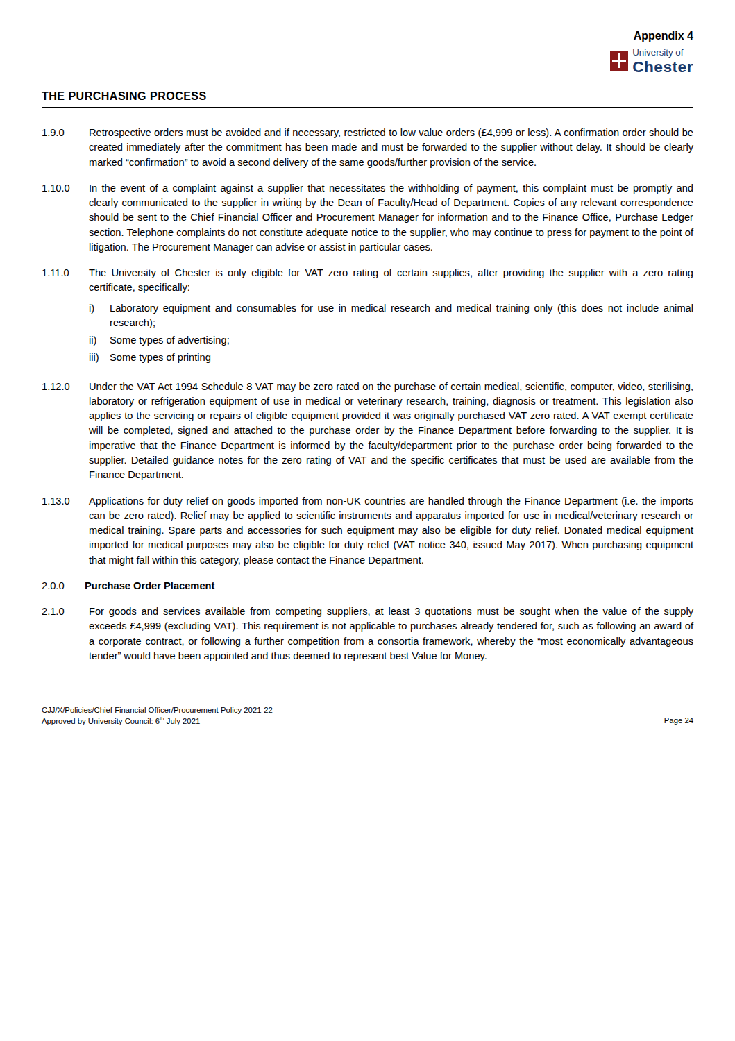Appendix 4
University of
Chester
THE PURCHASING PROCESS
1.9.0
Retrospective orders must be avoided and if necessary, restricted to low value orders (£4,999 or less). A confirmation order should be created immediately after the commitment has been made and must be forwarded to the supplier without delay. It should be clearly marked “confirmation” to avoid a second delivery of the same goods/further provision of the service.
1.10.0
In the event of a complaint against a supplier that necessitates the withholding of payment, this complaint must be promptly and clearly communicated to the supplier in writing by the Dean of Faculty/Head of Department. Copies of any relevant correspondence should be sent to the Chief Financial Officer and Procurement Manager for information and to the Finance Office, Purchase Ledger section. Telephone complaints do not constitute adequate notice to the supplier, who may continue to press for payment to the point of litigation. The Procurement Manager can advise or assist in particular cases.
1.11.0
The University of Chester is only eligible for VAT zero rating of certain supplies, after providing the supplier with a zero rating certificate, specifically:
i) Laboratory equipment and consumables for use in medical research and medical training only (this does not include animal research);
ii) Some types of advertising;
iii) Some types of printing
1.12.0
Under the VAT Act 1994 Schedule 8 VAT may be zero rated on the purchase of certain medical, scientific, computer, video, sterilising, laboratory or refrigeration equipment of use in medical or veterinary research, training, diagnosis or treatment. This legislation also applies to the servicing or repairs of eligible equipment provided it was originally purchased VAT zero rated. A VAT exempt certificate will be completed, signed and attached to the purchase order by the Finance Department before forwarding to the supplier. It is imperative that the Finance Department is informed by the faculty/department prior to the purchase order being forwarded to the supplier. Detailed guidance notes for the zero rating of VAT and the specific certificates that must be used are available from the Finance Department.
1.13.0
Applications for duty relief on goods imported from non-UK countries are handled through the Finance Department (i.e. the imports can be zero rated). Relief may be applied to scientific instruments and apparatus imported for use in medical/veterinary research or medical training. Spare parts and accessories for such equipment may also be eligible for duty relief. Donated medical equipment imported for medical purposes may also be eligible for duty relief (VAT notice 340, issued May 2017). When purchasing equipment that might fall within this category, please contact the Finance Department.
2.0.0
Purchase Order Placement
2.1.0
For goods and services available from competing suppliers, at least 3 quotations must be sought when the value of the supply exceeds £4,999 (excluding VAT). This requirement is not applicable to purchases already tendered for, such as following an award of a corporate contract, or following a further competition from a consortia framework, whereby the “most economically advantageous tender” would have been appointed and thus deemed to represent best Value for Money.
CJJ/X/Policies/Chief Financial Officer/Procurement Policy 2021-22
Approved by University Council: 6th July 2021
Page 24